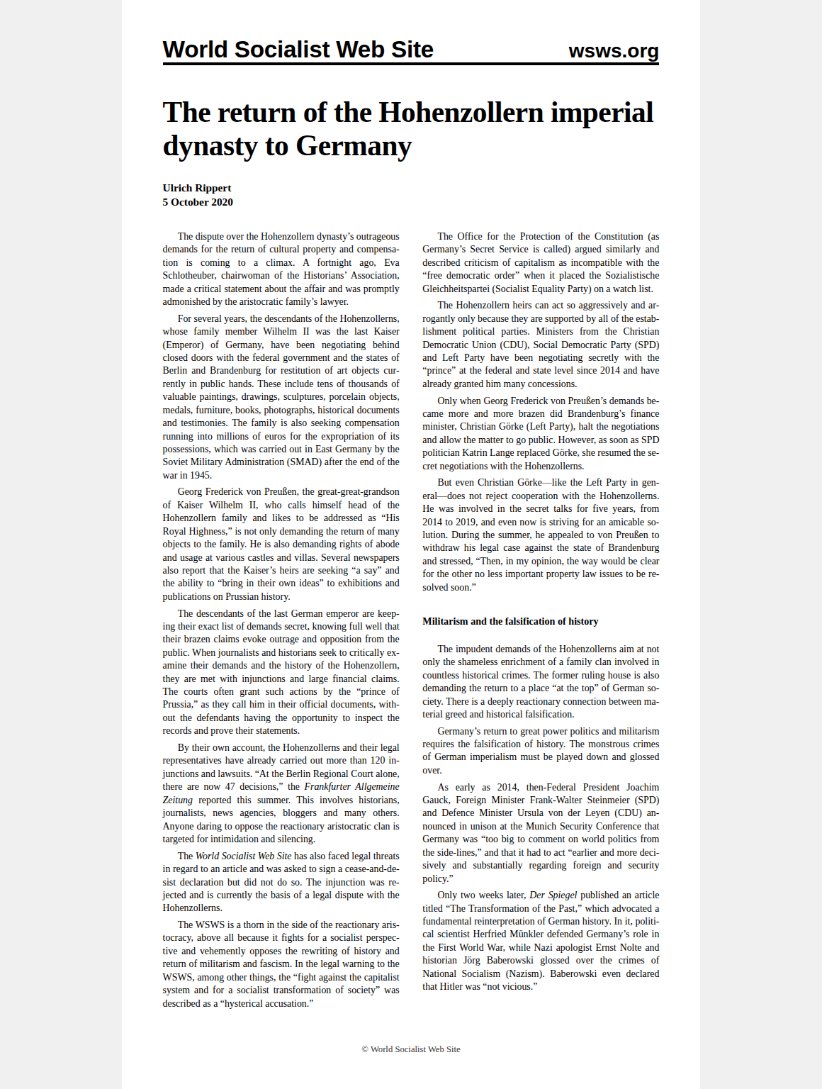World Socialist Web Site
wsws.org
The return of the Hohenzollern imperial dynasty to Germany
Ulrich Rippert
5 October 2020
The dispute over the Hohenzollern dynasty’s outrageous demands for the return of cultural property and compensation is coming to a climax. A fortnight ago, Eva Schlotheuber, chairwoman of the Historians’ Association, made a critical statement about the affair and was promptly admonished by the aristocratic family’s lawyer.
For several years, the descendants of the Hohenzollerns, whose family member Wilhelm II was the last Kaiser (Emperor) of Germany, have been negotiating behind closed doors with the federal government and the states of Berlin and Brandenburg for restitution of art objects currently in public hands. These include tens of thousands of valuable paintings, drawings, sculptures, porcelain objects, medals, furniture, books, photographs, historical documents and testimonies. The family is also seeking compensation running into millions of euros for the expropriation of its possessions, which was carried out in East Germany by the Soviet Military Administration (SMAD) after the end of the war in 1945.
Georg Frederick von Preußen, the great-great-grandson of Kaiser Wilhelm II, who calls himself head of the Hohenzollern family and likes to be addressed as “His Royal Highness,” is not only demanding the return of many objects to the family. He is also demanding rights of abode and usage at various castles and villas. Several newspapers also report that the Kaiser’s heirs are seeking “a say” and the ability to “bring in their own ideas” to exhibitions and publications on Prussian history.
The descendants of the last German emperor are keeping their exact list of demands secret, knowing full well that their brazen claims evoke outrage and opposition from the public. When journalists and historians seek to critically examine their demands and the history of the Hohenzollern, they are met with injunctions and large financial claims. The courts often grant such actions by the “prince of Prussia,” as they call him in their official documents, without the defendants having the opportunity to inspect the records and prove their statements.
By their own account, the Hohenzollerns and their legal representatives have already carried out more than 120 injunctions and lawsuits. “At the Berlin Regional Court alone, there are now 47 decisions,” the Frankfurter Allgemeine Zeitung reported this summer. This involves historians, journalists, news agencies, bloggers and many others. Anyone daring to oppose the reactionary aristocratic clan is targeted for intimidation and silencing.
The World Socialist Web Site has also faced legal threats in regard to an article and was asked to sign a cease-and-desist declaration but did not do so. The injunction was rejected and is currently the basis of a legal dispute with the Hohenzollerns.
The WSWS is a thorn in the side of the reactionary aristocracy, above all because it fights for a socialist perspective and vehemently opposes the rewriting of history and return of militarism and fascism. In the legal warning to the WSWS, among other things, the “fight against the capitalist system and for a socialist transformation of society” was described as a “hysterical accusation.”
The Office for the Protection of the Constitution (as Germany’s Secret Service is called) argued similarly and described criticism of capitalism as incompatible with the “free democratic order” when it placed the Sozialistische Gleichheitspartei (Socialist Equality Party) on a watch list.
The Hohenzollern heirs can act so aggressively and arrogantly only because they are supported by all of the establishment political parties. Ministers from the Christian Democratic Union (CDU), Social Democratic Party (SPD) and Left Party have been negotiating secretly with the “prince” at the federal and state level since 2014 and have already granted him many concessions.
Only when Georg Frederick von Preußen’s demands became more and more brazen did Brandenburg’s finance minister, Christian Görke (Left Party), halt the negotiations and allow the matter to go public. However, as soon as SPD politician Katrin Lange replaced Görke, she resumed the secret negotiations with the Hohenzollerns.
But even Christian Görke—like the Left Party in general—does not reject cooperation with the Hohenzollerns. He was involved in the secret talks for five years, from 2014 to 2019, and even now is striving for an amicable solution. During the summer, he appealed to von Preußen to withdraw his legal case against the state of Brandenburg and stressed, “Then, in my opinion, the way would be clear for the other no less important property law issues to be resolved soon.”
Militarism and the falsification of history
The impudent demands of the Hohenzollerns aim at not only the shameless enrichment of a family clan involved in countless historical crimes. The former ruling house is also demanding the return to a place “at the top” of German society. There is a deeply reactionary connection between material greed and historical falsification.
Germany’s return to great power politics and militarism requires the falsification of history. The monstrous crimes of German imperialism must be played down and glossed over.
As early as 2014, then-Federal President Joachim Gauck, Foreign Minister Frank-Walter Steinmeier (SPD) and Defence Minister Ursula von der Leyen (CDU) announced in unison at the Munich Security Conference that Germany was “too big to comment on world politics from the side-lines,” and that it had to act “earlier and more decisively and substantially regarding foreign and security policy.”
Only two weeks later, Der Spiegel published an article titled “The Transformation of the Past,” which advocated a fundamental reinterpretation of German history. In it, political scientist Herfried Münkler defended Germany’s role in the First World War, while Nazi apologist Ernst Nolte and historian Jörg Baberowski glossed over the crimes of National Socialism (Nazism). Baberowski even declared that Hitler was “not vicious.”
© World Socialist Web Site